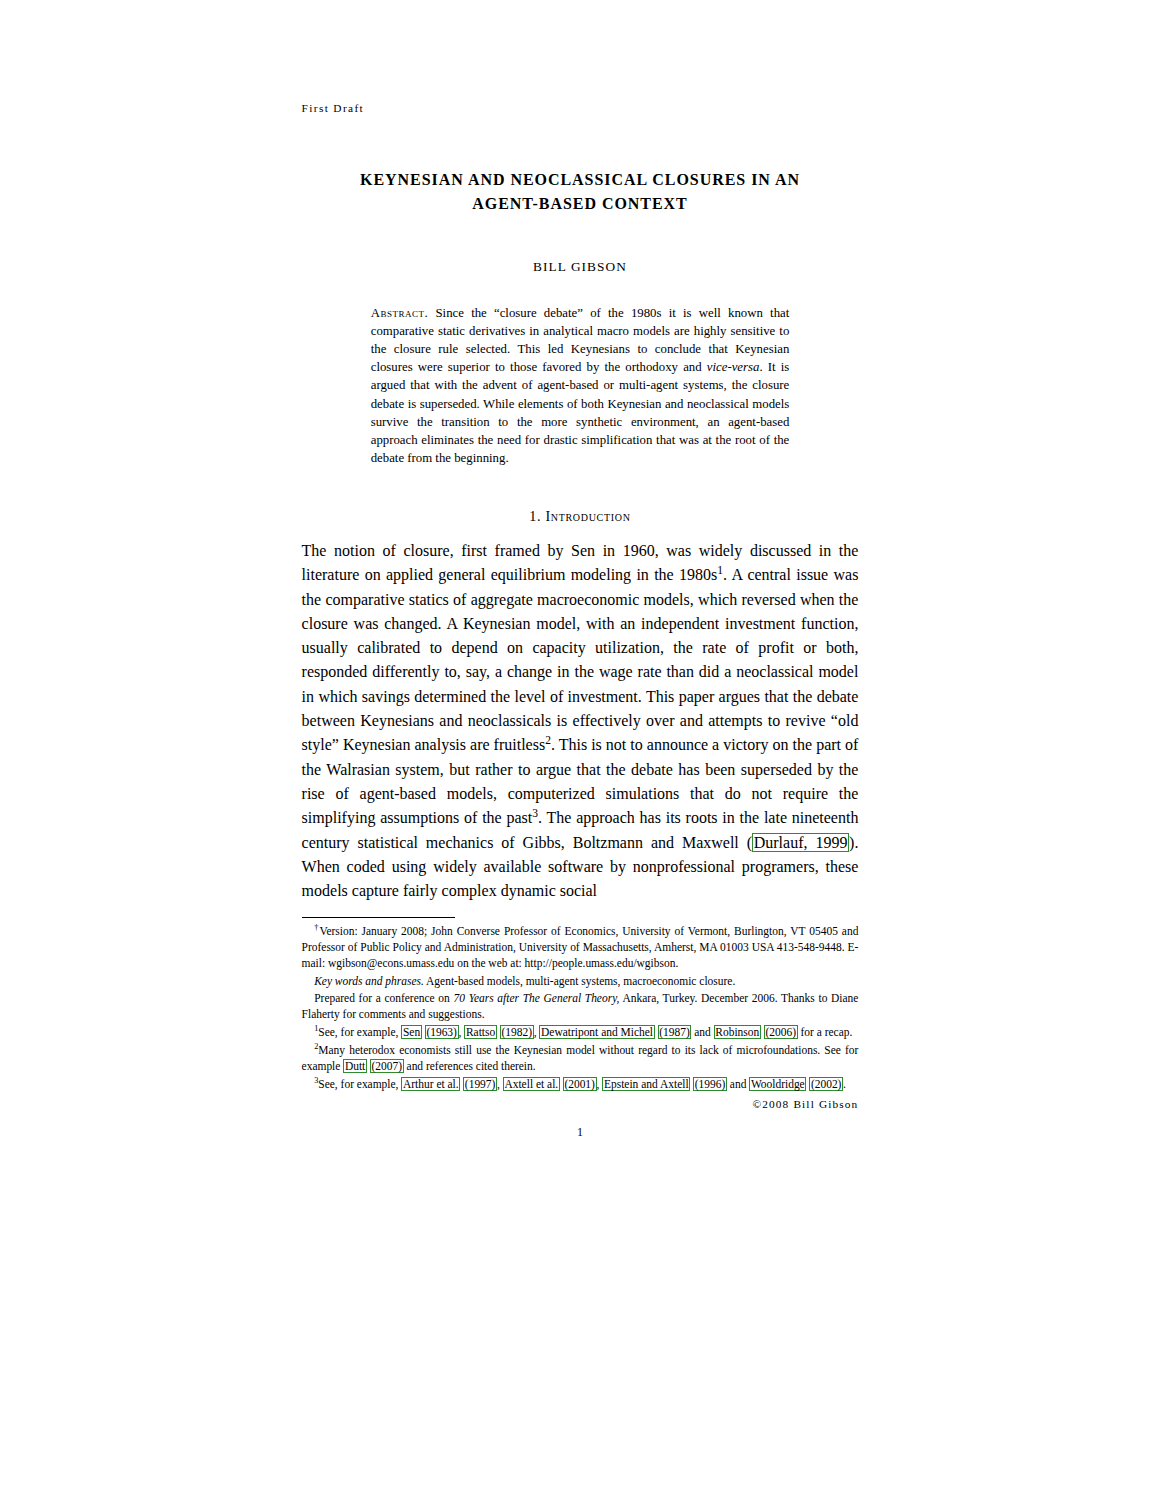First Draft
Keynesian and Neoclassical Closures in an
Agent-Based Context
Bill Gibson
Abstract. Since the “closure debate” of the 1980s it is well known that comparative static derivatives in analytical macro models are highly sensitive to the closure rule selected. This led Keynesians to conclude that Keynesian closures were superior to those favored by the orthodoxy and vice-versa. It is argued that with the advent of agent-based or multi-agent systems, the closure debate is superseded. While elements of both Keynesian and neoclassical models survive the transition to the more synthetic environment, an agent-based approach eliminates the need for drastic simplification that was at the root of the debate from the beginning.
1. Introduction
The notion of closure, first framed by Sen in 1960, was widely discussed in the literature on applied general equilibrium modeling in the 1980s1. A central issue was the comparative statics of aggregate macroeconomic models, which reversed when the closure was changed. A Keynesian model, with an independent investment function, usually calibrated to depend on capacity utilization, the rate of profit or both, responded differently to, say, a change in the wage rate than did a neoclassical model in which savings determined the level of investment. This paper argues that the debate between Keynesians and neoclassicals is effectively over and attempts to revive “old style” Keynesian analysis are fruitless2. This is not to announce a victory on the part of the Walrasian system, but rather to argue that the debate has been superseded by the rise of agent-based models, computerized simulations that do not require the simplifying assumptions of the past3. The approach has its roots in the late nineteenth century statistical mechanics of Gibbs, Boltzmann and Maxwell (Durlauf, 1999). When coded using widely available software by nonprofessional programers, these models capture fairly complex dynamic social
†Version: January 2008; John Converse Professor of Economics, University of Vermont, Burlington, VT 05405 and Professor of Public Policy and Administration, University of Massachusetts, Amherst, MA 01003 USA 413-548-9448. E-mail: wgibson@econs.umass.edu on the web at: http://people.umass.edu/wgibson.
Key words and phrases. Agent-based models, multi-agent systems, macroeconomic closure.
Prepared for a conference on 70 Years after The General Theory, Ankara, Turkey. December 2006. Thanks to Diane Flaherty for comments and suggestions.
1See, for example, Sen (1963), Rattso (1982), Dewatripont and Michel (1987) and Robinson (2006) for a recap.
2Many heterodox economists still use the Keynesian model without regard to its lack of microfoundations. See for example Dutt (2007) and references cited therein.
3See, for example, Arthur et al. (1997), Axtell et al. (2001), Epstein and Axtell (1996) and Wooldridge (2002).
©2008 Bill Gibson
1